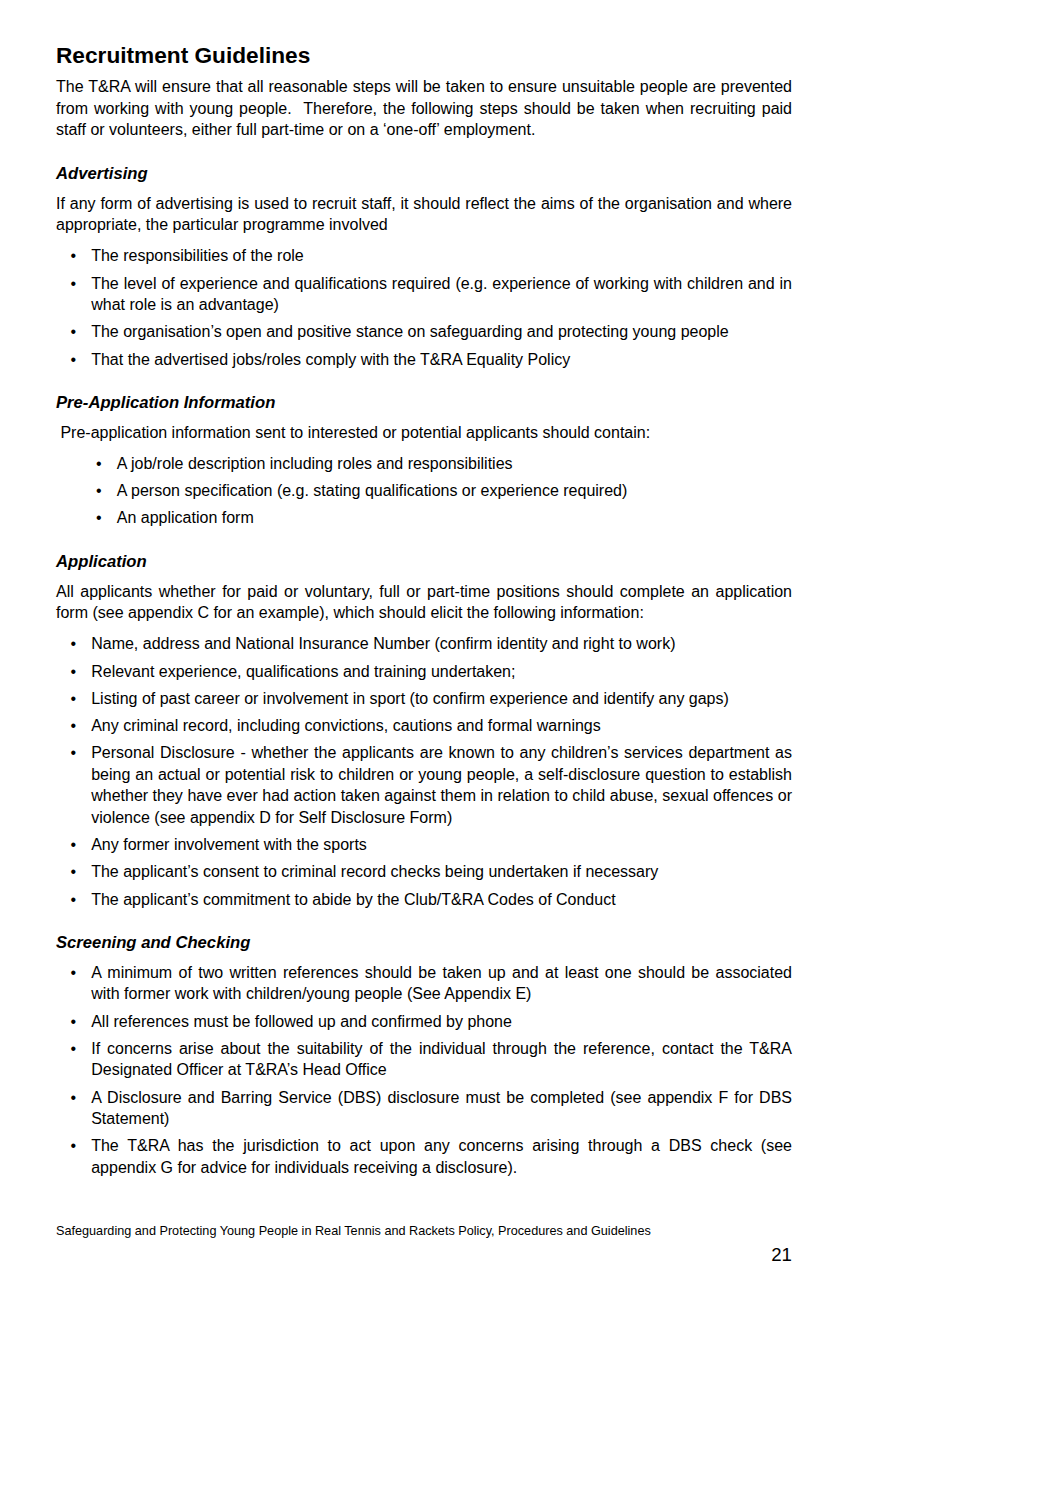Recruitment Guidelines
The T&RA will ensure that all reasonable steps will be taken to ensure unsuitable people are prevented from working with young people. Therefore, the following steps should be taken when recruiting paid staff or volunteers, either full part-time or on a ‘one-off’ employment.
Advertising
If any form of advertising is used to recruit staff, it should reflect the aims of the organisation and where appropriate, the particular programme involved
The responsibilities of the role
The level of experience and qualifications required (e.g. experience of working with children and in what role is an advantage)
The organisation’s open and positive stance on safeguarding and protecting young people
That the advertised jobs/roles comply with the T&RA Equality Policy
Pre-Application Information
Pre-application information sent to interested or potential applicants should contain:
A job/role description including roles and responsibilities
A person specification (e.g. stating qualifications or experience required)
An application form
Application
All applicants whether for paid or voluntary, full or part-time positions should complete an application form (see appendix C for an example), which should elicit the following information:
Name, address and National Insurance Number (confirm identity and right to work)
Relevant experience, qualifications and training undertaken;
Listing of past career or involvement in sport (to confirm experience and identify any gaps)
Any criminal record, including convictions, cautions and formal warnings
Personal Disclosure - whether the applicants are known to any children’s services department as being an actual or potential risk to children or young people, a self-disclosure question to establish whether they have ever had action taken against them in relation to child abuse, sexual offences or violence (see appendix D for Self Disclosure Form)
Any former involvement with the sports
The applicant’s consent to criminal record checks being undertaken if necessary
The applicant’s commitment to abide by the Club/T&RA Codes of Conduct
Screening and Checking
A minimum of two written references should be taken up and at least one should be associated with former work with children/young people (See Appendix E)
All references must be followed up and confirmed by phone
If concerns arise about the suitability of the individual through the reference, contact the T&RA Designated Officer at T&RA’s Head Office
A Disclosure and Barring Service (DBS) disclosure must be completed (see appendix F for DBS Statement)
The T&RA has the jurisdiction to act upon any concerns arising through a DBS check (see appendix G for advice for individuals receiving a disclosure).
Safeguarding and Protecting Young People in Real Tennis and Rackets Policy, Procedures and Guidelines
21